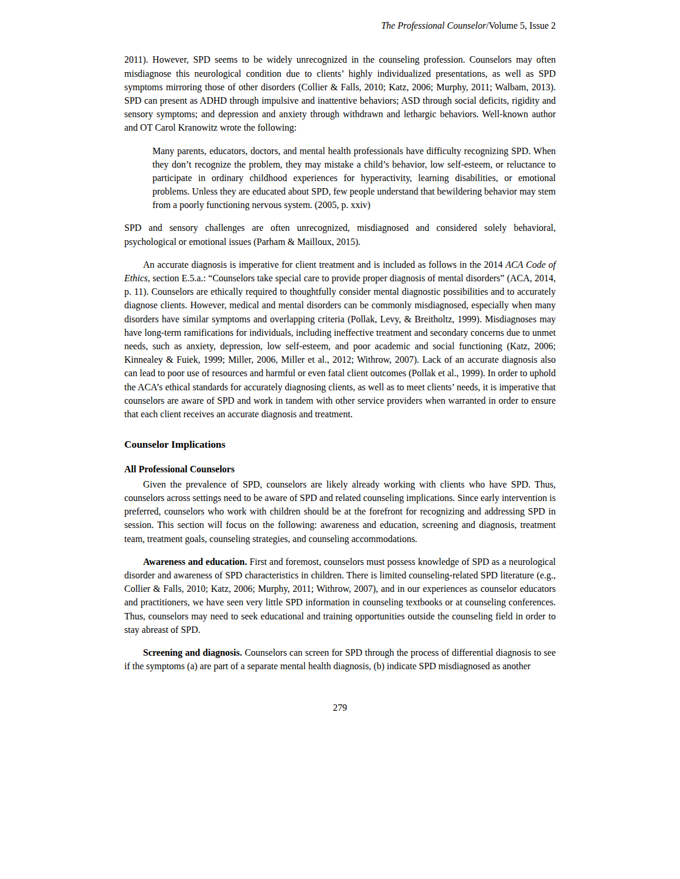The Professional Counselor/Volume 5, Issue 2
2011). However, SPD seems to be widely unrecognized in the counseling profession. Counselors may often misdiagnose this neurological condition due to clients’ highly individualized presentations, as well as SPD symptoms mirroring those of other disorders (Collier & Falls, 2010; Katz, 2006; Murphy, 2011; Walbam, 2013). SPD can present as ADHD through impulsive and inattentive behaviors; ASD through social deficits, rigidity and sensory symptoms; and depression and anxiety through withdrawn and lethargic behaviors. Well-known author and OT Carol Kranowitz wrote the following:
Many parents, educators, doctors, and mental health professionals have difficulty recognizing SPD. When they don’t recognize the problem, they may mistake a child’s behavior, low self-esteem, or reluctance to participate in ordinary childhood experiences for hyperactivity, learning disabilities, or emotional problems. Unless they are educated about SPD, few people understand that bewildering behavior may stem from a poorly functioning nervous system. (2005, p. xxiv)
SPD and sensory challenges are often unrecognized, misdiagnosed and considered solely behavioral, psychological or emotional issues (Parham & Mailloux, 2015).
An accurate diagnosis is imperative for client treatment and is included as follows in the 2014 ACA Code of Ethics, section E.5.a.: “Counselors take special care to provide proper diagnosis of mental disorders” (ACA, 2014, p. 11). Counselors are ethically required to thoughtfully consider mental diagnostic possibilities and to accurately diagnose clients. However, medical and mental disorders can be commonly misdiagnosed, especially when many disorders have similar symptoms and overlapping criteria (Pollak, Levy, & Breitholtz, 1999). Misdiagnoses may have long-term ramifications for individuals, including ineffective treatment and secondary concerns due to unmet needs, such as anxiety, depression, low self-esteem, and poor academic and social functioning (Katz, 2006; Kinnealey & Fuiek, 1999; Miller, 2006, Miller et al., 2012; Withrow, 2007). Lack of an accurate diagnosis also can lead to poor use of resources and harmful or even fatal client outcomes (Pollak et al., 1999). In order to uphold the ACA’s ethical standards for accurately diagnosing clients, as well as to meet clients’ needs, it is imperative that counselors are aware of SPD and work in tandem with other service providers when warranted in order to ensure that each client receives an accurate diagnosis and treatment.
Counselor Implications
All Professional Counselors
Given the prevalence of SPD, counselors are likely already working with clients who have SPD. Thus, counselors across settings need to be aware of SPD and related counseling implications. Since early intervention is preferred, counselors who work with children should be at the forefront for recognizing and addressing SPD in session. This section will focus on the following: awareness and education, screening and diagnosis, treatment team, treatment goals, counseling strategies, and counseling accommodations.
Awareness and education. First and foremost, counselors must possess knowledge of SPD as a neurological disorder and awareness of SPD characteristics in children. There is limited counseling-related SPD literature (e.g., Collier & Falls, 2010; Katz, 2006; Murphy, 2011; Withrow, 2007), and in our experiences as counselor educators and practitioners, we have seen very little SPD information in counseling textbooks or at counseling conferences. Thus, counselors may need to seek educational and training opportunities outside the counseling field in order to stay abreast of SPD.
Screening and diagnosis. Counselors can screen for SPD through the process of differential diagnosis to see if the symptoms (a) are part of a separate mental health diagnosis, (b) indicate SPD misdiagnosed as another
279